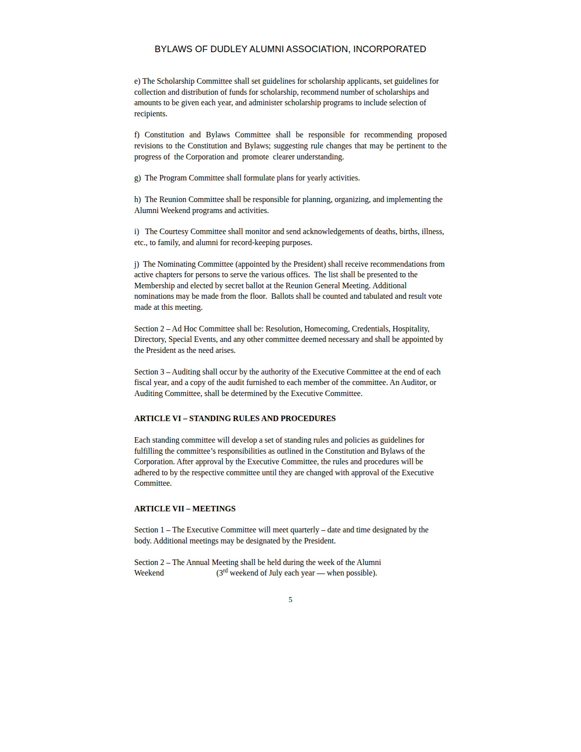BYLAWS OF DUDLEY ALUMNI ASSOCIATION, INCORPORATED
e) The Scholarship Committee shall set guidelines for scholarship applicants, set guidelines for collection and distribution of funds for scholarship, recommend number of scholarships and amounts to be given each year, and administer scholarship programs to include selection of recipients.
f) Constitution and Bylaws Committee shall be responsible for recommending proposed revisions to the Constitution and Bylaws; suggesting rule changes that may be pertinent to the progress of the Corporation and promote clearer understanding.
g) The Program Committee shall formulate plans for yearly activities.
h) The Reunion Committee shall be responsible for planning, organizing, and implementing the Alumni Weekend programs and activities.
i) The Courtesy Committee shall monitor and send acknowledgements of deaths, births, illness, etc., to family, and alumni for record-keeping purposes.
j) The Nominating Committee (appointed by the President) shall receive recommendations from active chapters for persons to serve the various offices. The list shall be presented to the Membership and elected by secret ballot at the Reunion General Meeting. Additional nominations may be made from the floor. Ballots shall be counted and tabulated and result vote made at this meeting.
Section 2 – Ad Hoc Committee shall be: Resolution, Homecoming, Credentials, Hospitality, Directory, Special Events, and any other committee deemed necessary and shall be appointed by the President as the need arises.
Section 3 – Auditing shall occur by the authority of the Executive Committee at the end of each fiscal year, and a copy of the audit furnished to each member of the committee. An Auditor, or Auditing Committee, shall be determined by the Executive Committee.
ARTICLE VI – STANDING RULES AND PROCEDURES
Each standing committee will develop a set of standing rules and policies as guidelines for fulfilling the committee’s responsibilities as outlined in the Constitution and Bylaws of the Corporation. After approval by the Executive Committee, the rules and procedures will be adhered to by the respective committee until they are changed with approval of the Executive Committee.
ARTICLE VII – MEETINGS
Section 1 – The Executive Committee will meet quarterly – date and time designated by the body. Additional meetings may be designated by the President.
Section 2 – The Annual Meeting shall be held during the week of the Alumni
Weekend (3rd weekend of July each year — when possible).
5